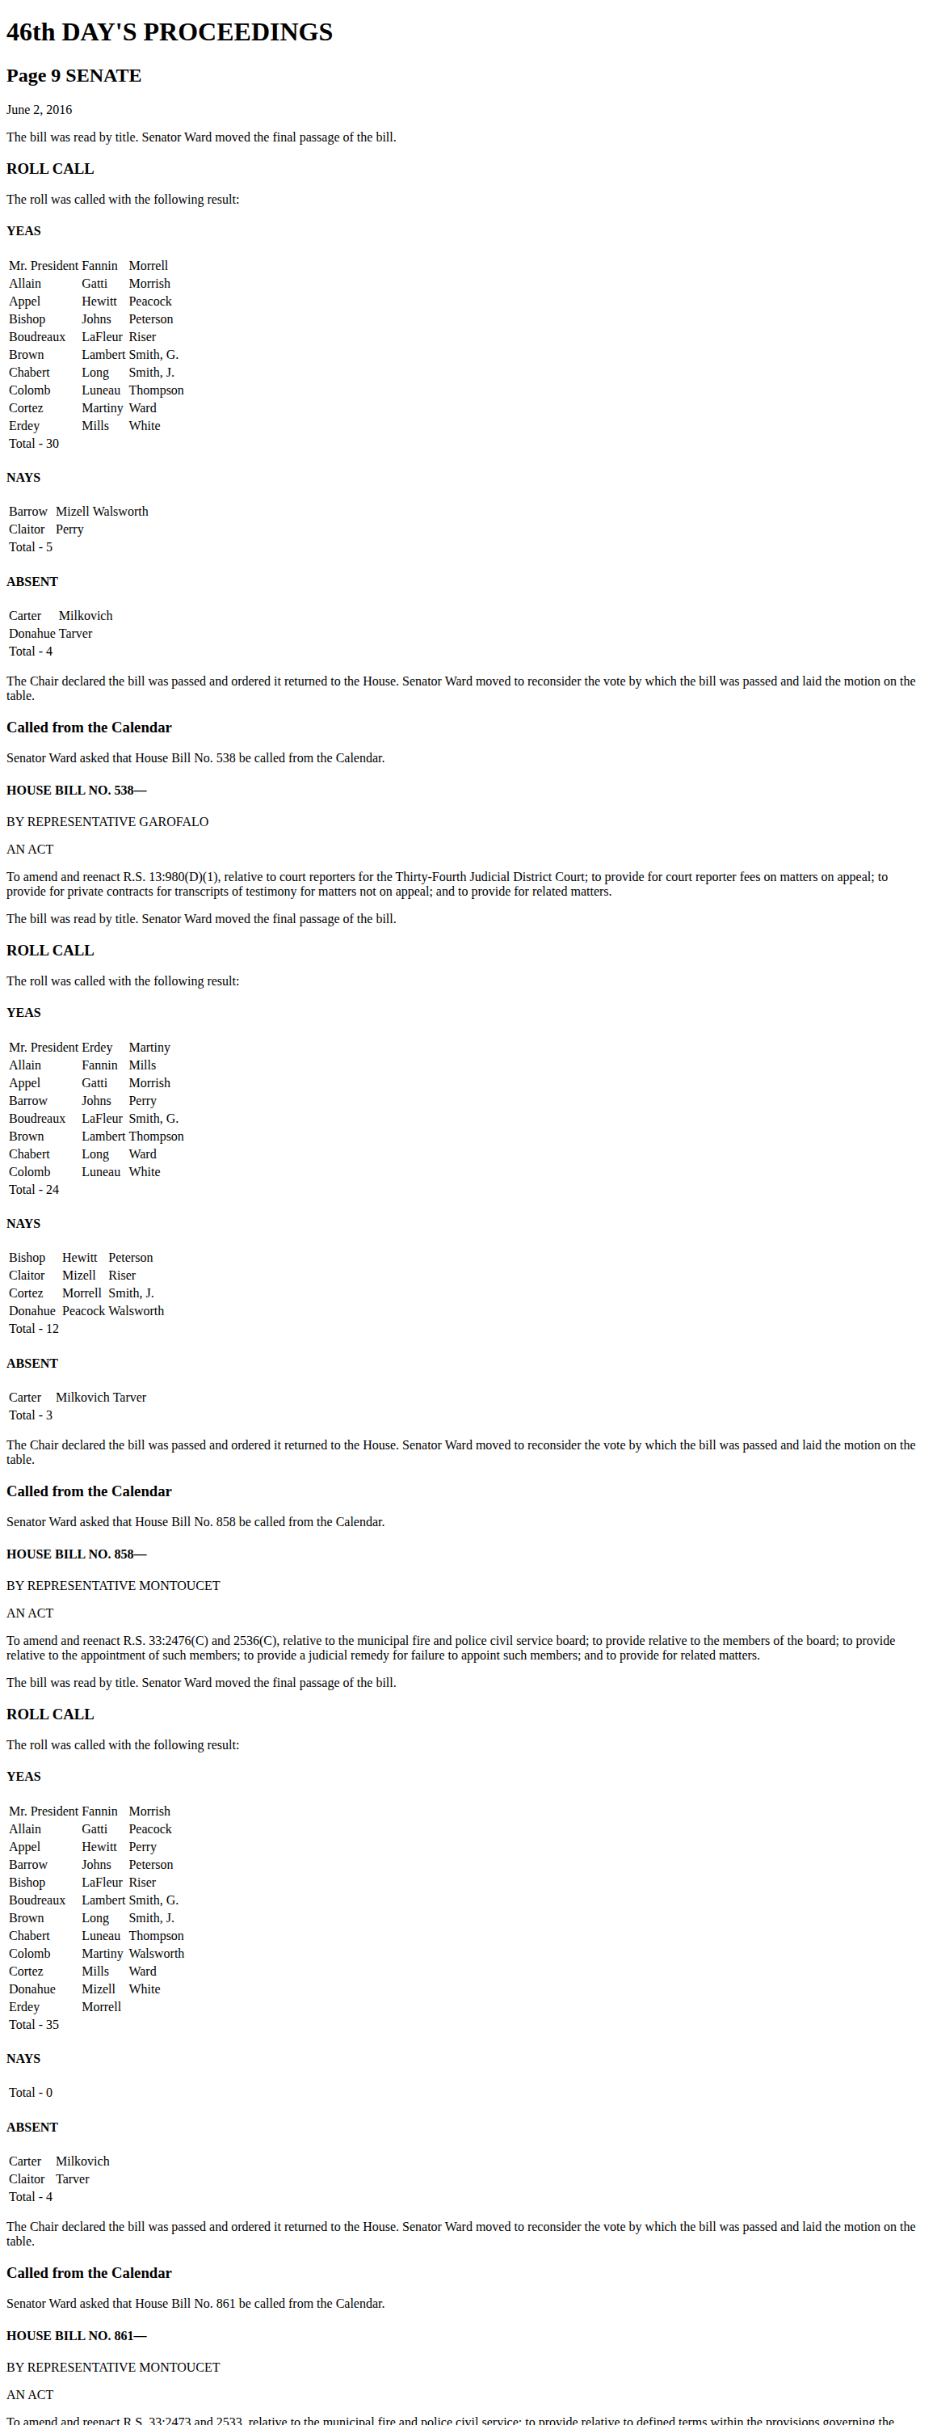46th DAY'S PROCEEDINGS
Page 9 SENATE
June 2, 2016
The bill was read by title. Senator Ward moved the final passage of the bill.
ROLL CALL
The roll was called with the following result:
YEAS
| Mr. President | Fannin | Morrell |
| Allain | Gatti | Morrish |
| Appel | Hewitt | Peacock |
| Bishop | Johns | Peterson |
| Boudreaux | LaFleur | Riser |
| Brown | Lambert | Smith, G. |
| Chabert | Long | Smith, J. |
| Colomb | Luneau | Thompson |
| Cortez | Martiny | Ward |
| Erdey | Mills | White |
| Total - 30 | | |
NAYS
| Barrow | Mizell | Walsworth |
| Claitor | Perry | |
| Total - 5 | | |
ABSENT
| Carter | Milkovich |
| Donahue | Tarver |
| Total - 4 | |
The Chair declared the bill was passed and ordered it returned to the House. Senator Ward moved to reconsider the vote by which the bill was passed and laid the motion on the table.
Called from the Calendar
Senator Ward asked that House Bill No. 538 be called from the Calendar.
HOUSE BILL NO. 538—
BY REPRESENTATIVE GAROFALO
AN ACT
To amend and reenact R.S. 13:980(D)(1), relative to court reporters for the Thirty-Fourth Judicial District Court; to provide for court reporter fees on matters on appeal; to provide for private contracts for transcripts of testimony for matters not on appeal; and to provide for related matters.
The bill was read by title. Senator Ward moved the final passage of the bill.
ROLL CALL
The roll was called with the following result:
YEAS
| Mr. President | Erdey | Martiny |
| Allain | Fannin | Mills |
| Appel | Gatti | Morrish |
| Barrow | Johns | Perry |
| Boudreaux | LaFleur | Smith, G. |
| Brown | Lambert | Thompson |
| Chabert | Long | Ward |
| Colomb | Luneau | White |
| Total - 24 | | |
NAYS
| Bishop | Hewitt | Peterson |
| Claitor | Mizell | Riser |
| Cortez | Morrell | Smith, J. |
| Donahue | Peacock | Walsworth |
| Total - 12 | | |
ABSENT
| Carter | Milkovich | Tarver |
| Total - 3 | | |
The Chair declared the bill was passed and ordered it returned to the House. Senator Ward moved to reconsider the vote by which the bill was passed and laid the motion on the table.
Called from the Calendar
Senator Ward asked that House Bill No. 858 be called from the Calendar.
HOUSE BILL NO. 858—
BY REPRESENTATIVE MONTOUCET
AN ACT
To amend and reenact R.S. 33:2476(C) and 2536(C), relative to the municipal fire and police civil service board; to provide relative to the members of the board; to provide relative to the appointment of such members; to provide a judicial remedy for failure to appoint such members; and to provide for related matters.
The bill was read by title. Senator Ward moved the final passage of the bill.
ROLL CALL
The roll was called with the following result:
YEAS
| Mr. President | Fannin | Morrish |
| Allain | Gatti | Peacock |
| Appel | Hewitt | Perry |
| Barrow | Johns | Peterson |
| Bishop | LaFleur | Riser |
| Boudreaux | Lambert | Smith, G. |
| Brown | Long | Smith, J. |
| Chabert | Luneau | Thompson |
| Colomb | Martiny | Walsworth |
| Cortez | Mills | Ward |
| Donahue | Mizell | White |
| Erdey | Morrell | |
| Total - 35 | | |
NAYS
| Total - 0 |
ABSENT
| Carter | Milkovich |
| Claitor | Tarver |
| Total - 4 | |
The Chair declared the bill was passed and ordered it returned to the House. Senator Ward moved to reconsider the vote by which the bill was passed and laid the motion on the table.
Called from the Calendar
Senator Ward asked that House Bill No. 861 be called from the Calendar.
HOUSE BILL NO. 861—
BY REPRESENTATIVE MONTOUCET
AN ACT
To amend and reenact R.S. 33:2473 and 2533, relative to the municipal fire and police civil service; to provide relative to defined terms within the provisions governing the classified service; to add the term "regular paid or regularly paid department" as a defined term; and to provide for related matters.
1315